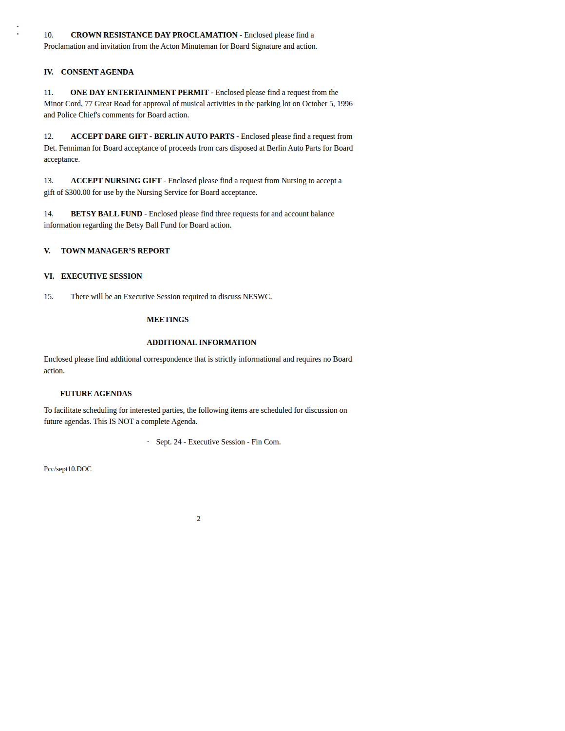• •
10. CROWN RESISTANCE DAY PROCLAMATION - Enclosed please find a Proclamation and invitation from the Acton Minuteman for Board Signature and action.
IV. CONSENT AGENDA
11. ONE DAY ENTERTAINMENT PERMIT - Enclosed please find a request from the Minor Cord, 77 Great Road for approval of musical activities in the parking lot on October 5, 1996 and Police Chief's comments for Board action.
12. ACCEPT DARE GIFT - BERLIN AUTO PARTS - Enclosed please find a request from Det. Fenniman for Board acceptance of proceeds from cars disposed at Berlin Auto Parts for Board acceptance.
13. ACCEPT NURSING GIFT - Enclosed please find a request from Nursing to accept a gift of $300.00 for use by the Nursing Service for Board acceptance.
14. BETSY BALL FUND - Enclosed please find three requests for and account balance information regarding the Betsy Ball Fund for Board action.
V. TOWN MANAGER’S REPORT
VI. EXECUTIVE SESSION
15. There will be an Executive Session required to discuss NESWC.
MEETINGS
ADDITIONAL INFORMATION
Enclosed please find additional correspondence that is strictly informational and requires no Board action.
FUTURE AGENDAS
To facilitate scheduling for interested parties, the following items are scheduled for discussion on future agendas. This IS NOT a complete Agenda.
·Sept. 24 - Executive Session - Fin Com.
Pcc/sept10.DOC
2